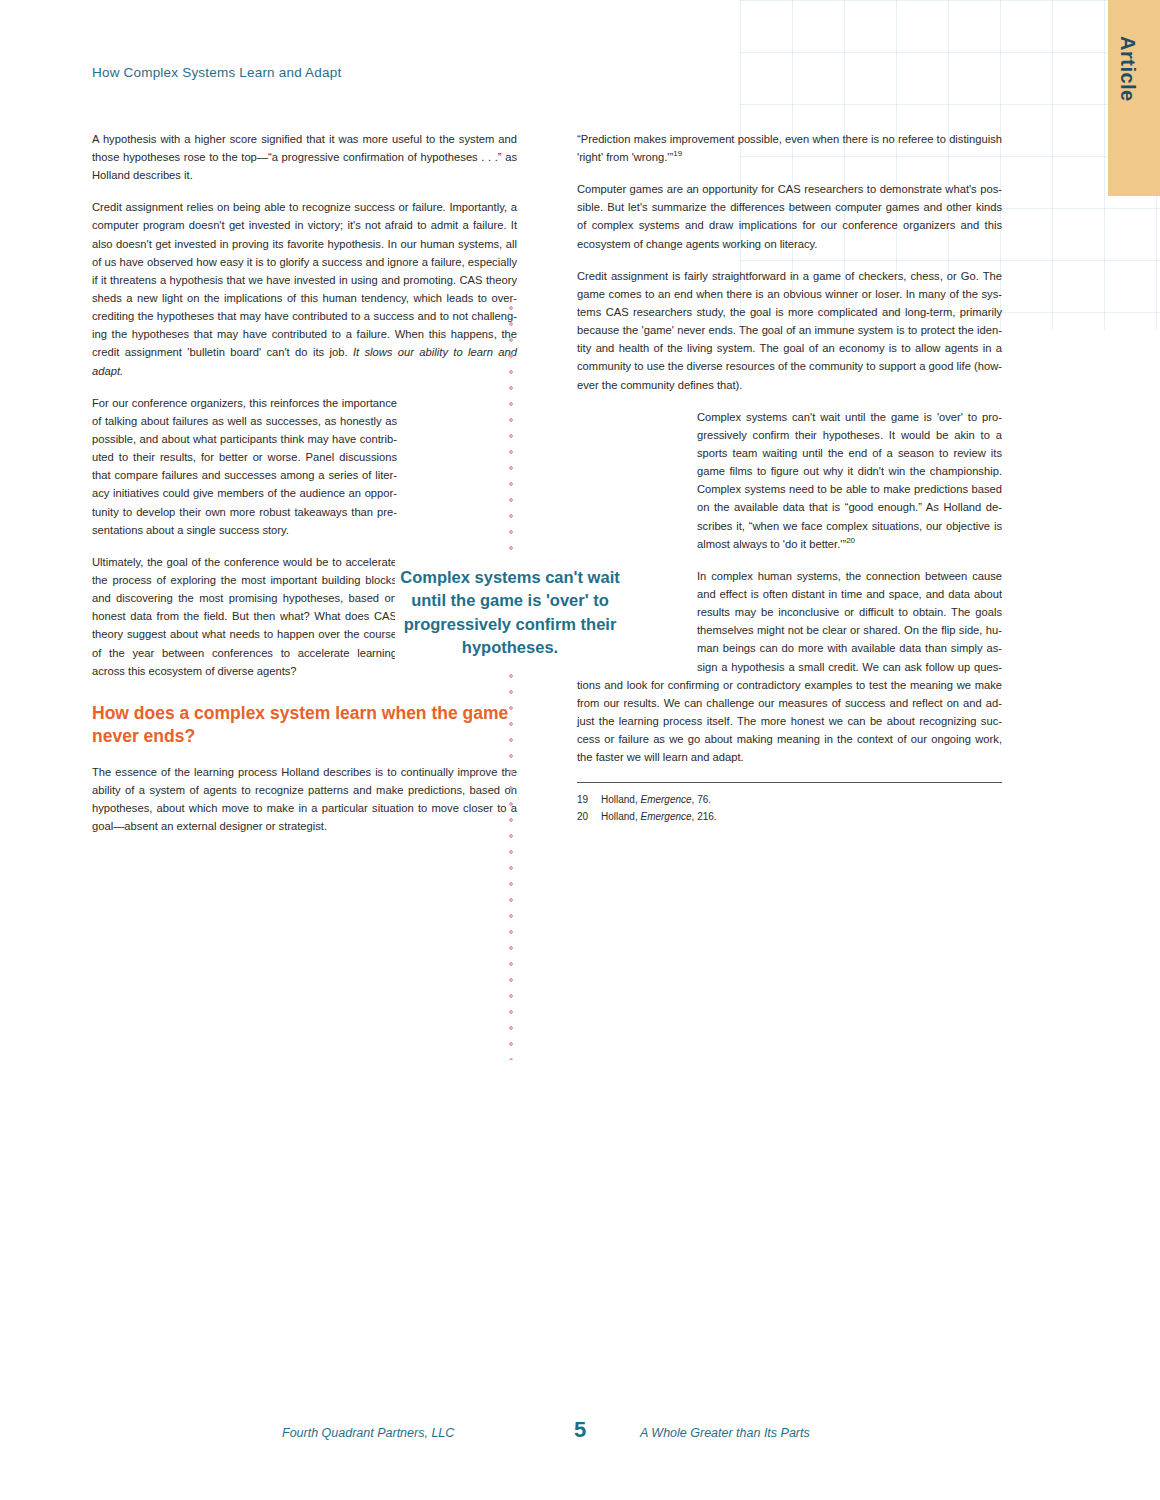Article
How Complex Systems Learn and Adapt
Complex systems can't wait until the game is 'over' to progressively confirm their hypotheses.
A hypothesis with a higher score signified that it was more useful to the system and those hypotheses rose to the top—“a progressive confirmation of hypotheses . . .” as Holland describes it.
Credit assignment relies on being able to recognize success or failure. Importantly, a computer program doesn't get invested in victory; it's not afraid to admit a failure. It also doesn't get invested in proving its favorite hypothesis. In our human systems, all of us have observed how easy it is to glorify a success and ignore a failure, especially if it threatens a hypothesis that we have invested in using and promoting. CAS theory sheds a new light on the implications of this human tendency, which leads to over-crediting the hypotheses that may have contributed to a success and to not challenging the hypotheses that may have contributed to a failure. When this happens, the credit assignment 'bulletin board' can't do its job. It slows our ability to learn and adapt.
For our conference organizers, this reinforces the importance of talking about failures as well as successes, as honestly as possible, and about what participants think may have contributed to their results, for better or worse. Panel discussions that compare failures and successes among a series of literacy initiatives could give members of the audience an opportunity to develop their own more robust takeaways than presentations about a single success story.
Ultimately, the goal of the conference would be to accelerate the process of exploring the most important building blocks and discovering the most promising hypotheses, based on honest data from the field. But then what? What does CAS theory suggest about what needs to happen over the course of the year between conferences to accelerate learning across this ecosystem of diverse agents?
How does a complex system learn when the game never ends?
The essence of the learning process Holland describes is to continually improve the ability of a system of agents to recognize patterns and make predictions, based on hypotheses, about which move to make in a particular situation to move closer to a goal—absent an external designer or strategist.
“Prediction makes improvement possible, even when there is no referee to distinguish 'right' from 'wrong.'”19
Computer games are an opportunity for CAS researchers to demonstrate what's possible. But let's summarize the differences between computer games and other kinds of complex systems and draw implications for our conference organizers and this ecosystem of change agents working on literacy.
Credit assignment is fairly straightforward in a game of checkers, chess, or Go. The game comes to an end when there is an obvious winner or loser. In many of the systems CAS researchers study, the goal is more complicated and long-term, primarily because the 'game' never ends. The goal of an immune system is to protect the identity and health of the living system. The goal of an economy is to allow agents in a community to use the diverse resources of the community to support a good life (however the community defines that).
Complex systems can't wait until the game is 'over' to progressively confirm their hypotheses. It would be akin to a sports team waiting until the end of a season to review its game films to figure out why it didn't win the championship. Complex systems need to be able to make predictions based on the available data that is “good enough.” As Holland describes it, “when we face complex situations, our objective is almost always to 'do it better.'”20
In complex human systems, the connection between cause and effect is often distant in time and space, and data about results may be inconclusive or difficult to obtain. The goals themselves might not be clear or shared. On the flip side, human beings can do more with available data than simply assign a hypothesis a small credit. We can ask follow up questions and look for confirming or contradictory examples to test the meaning we make from our results. We can challenge our measures of success and reflect on and adjust the learning process itself. The more honest we can be about recognizing success or failure as we go about making meaning in the context of our ongoing work, the faster we will learn and adapt.
19 Holland, Emergence, 76.
20 Holland, Emergence, 216.
Fourth Quadrant Partners, LLC
5
A Whole Greater than Its Parts